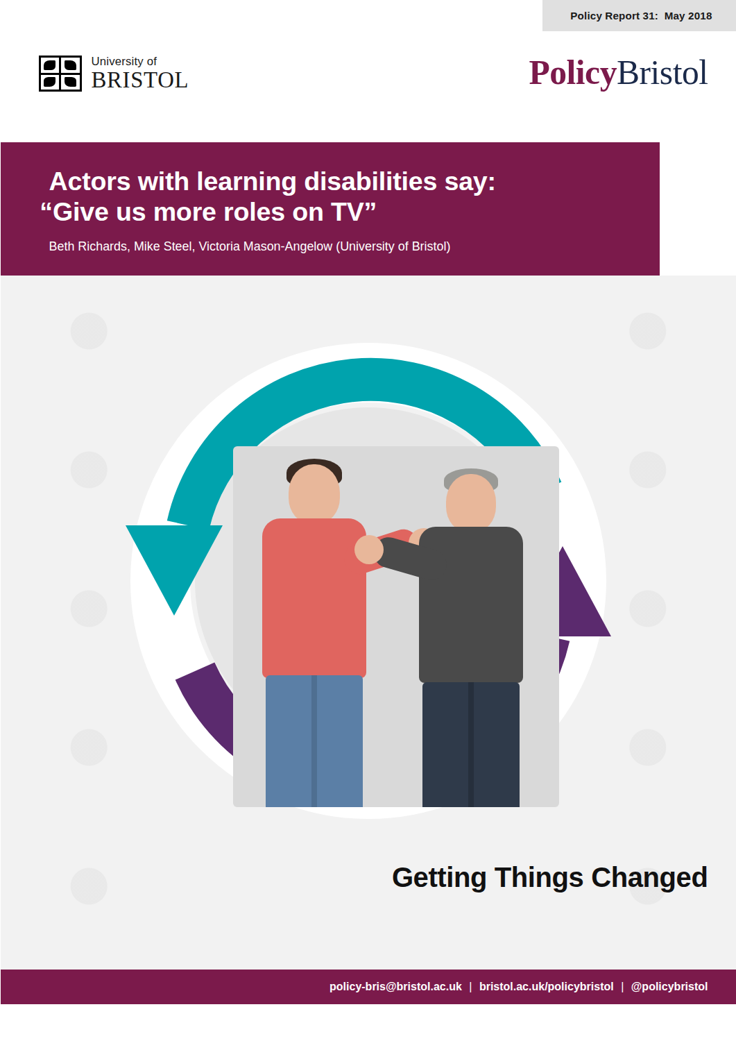Policy Report 31: May 2018
University of
BRISTOL
Policy Bristol
Actors with learning disabilities say: “Give us more roles on TV”
Beth Richards, Mike Steel, Victoria Mason-Angelow (University of Bristol)
Getting Things Changed
policy-bris@bristol.ac.uk | bristol.ac.uk/policybristol | @policybristol